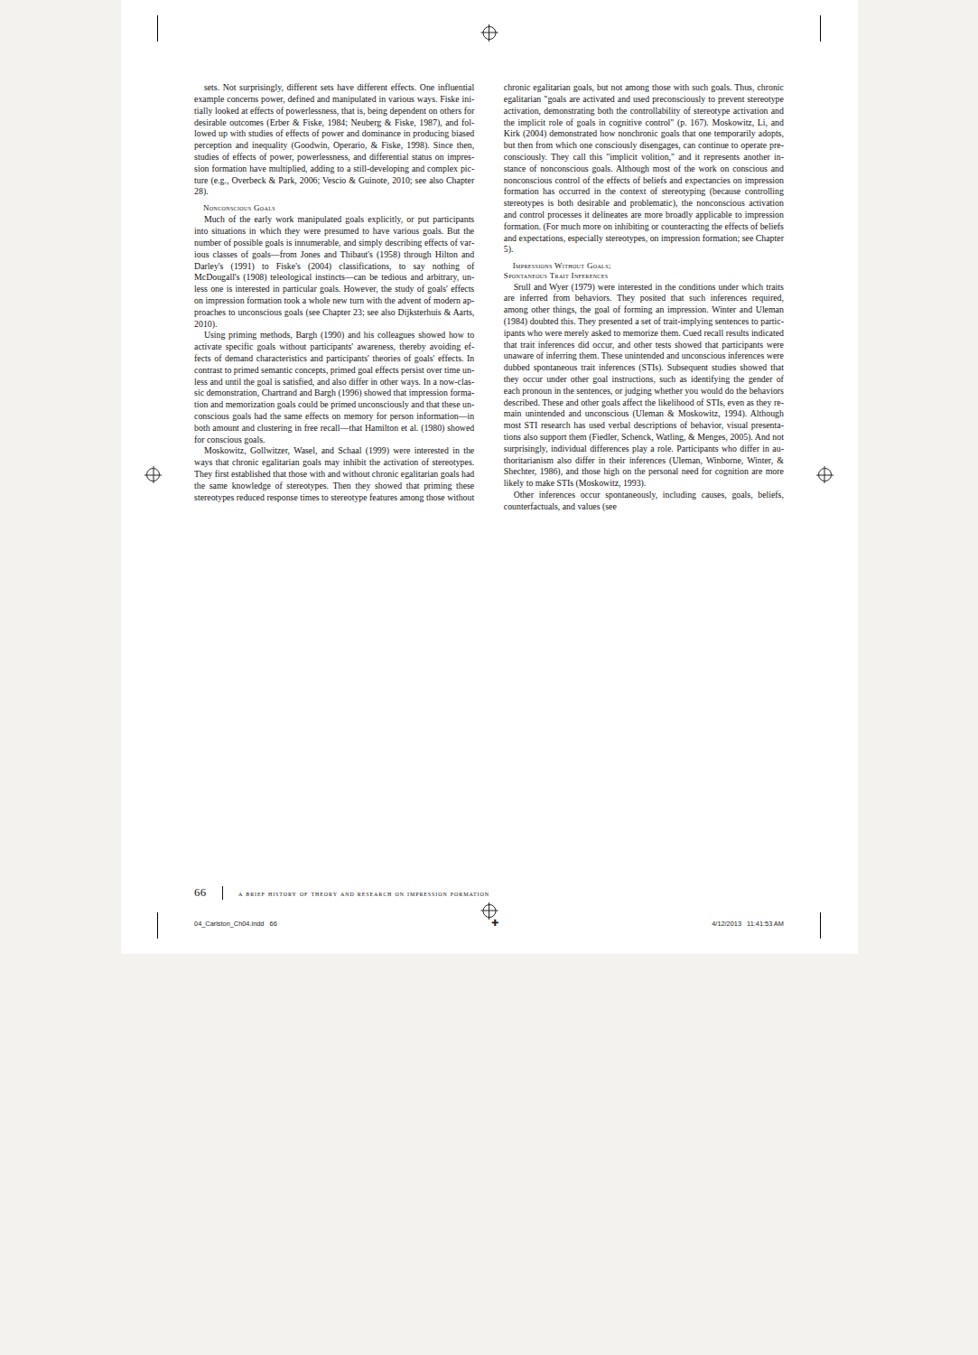sets. Not surprisingly, different sets have different effects. One influential example concerns power, defined and manipulated in various ways. Fiske initially looked at effects of powerlessness, that is, being dependent on others for desirable outcomes (Erber & Fiske, 1984; Neuberg & Fiske, 1987), and followed up with studies of effects of power and dominance in producing biased perception and inequality (Goodwin, Operario, & Fiske, 1998). Since then, studies of effects of power, powerlessness, and differential status on impression formation have multiplied, adding to a still-developing and complex picture (e.g., Overbeck & Park, 2006; Vescio & Guinote, 2010; see also Chapter 28).
Nonconscious Goals
Much of the early work manipulated goals explicitly, or put participants into situations in which they were presumed to have various goals. But the number of possible goals is innumerable, and simply describing effects of various classes of goals—from Jones and Thibaut's (1958) through Hilton and Darley's (1991) to Fiske's (2004) classifications, to say nothing of McDougall's (1908) teleological instincts—can be tedious and arbitrary, unless one is interested in particular goals. However, the study of goals' effects on impression formation took a whole new turn with the advent of modern approaches to unconscious goals (see Chapter 23; see also Dijksterhuis & Aarts, 2010).
Using priming methods, Bargh (1990) and his colleagues showed how to activate specific goals without participants' awareness, thereby avoiding effects of demand characteristics and participants' theories of goals' effects. In contrast to primed semantic concepts, primed goal effects persist over time unless and until the goal is satisfied, and also differ in other ways. In a now-classic demonstration, Chartrand and Bargh (1996) showed that impression formation and memorization goals could be primed unconsciously and that these unconscious goals had the same effects on memory for person information—in both amount and clustering in free recall—that Hamilton et al. (1980) showed for conscious goals.
Moskowitz, Gollwitzer, Wasel, and Schaal (1999) were interested in the ways that chronic egalitarian goals may inhibit the activation of stereotypes. They first established that those with and without chronic egalitarian goals had the same knowledge of stereotypes. Then they showed that priming these stereotypes reduced response times to stereotype features among those without chronic egalitarian goals, but not among those with such goals. Thus, chronic egalitarian "goals are activated and used preconsciously to prevent stereotype activation, demonstrating both the controllability of stereotype activation and the implicit role of goals in cognitive control" (p. 167). Moskowitz, Li, and Kirk (2004) demonstrated how nonchronic goals that one temporarily adopts, but then from which one consciously disengages, can continue to operate preconsciously. They call this "implicit volition," and it represents another instance of nonconscious goals. Although most of the work on conscious and nonconscious control of the effects of beliefs and expectancies on impression formation has occurred in the context of stereotyping (because controlling stereotypes is both desirable and problematic), the nonconscious activation and control processes it delineates are more broadly applicable to impression formation. (For much more on inhibiting or counteracting the effects of beliefs and expectations, especially stereotypes, on impression formation; see Chapter 5).
Impressions Without Goals;
Spontaneous Trait Inferences
Srull and Wyer (1979) were interested in the conditions under which traits are inferred from behaviors. They posited that such inferences required, among other things, the goal of forming an impression. Winter and Uleman (1984) doubted this. They presented a set of trait-implying sentences to participants who were merely asked to memorize them. Cued recall results indicated that trait inferences did occur, and other tests showed that participants were unaware of inferring them. These unintended and unconscious inferences were dubbed spontaneous trait inferences (STIs). Subsequent studies showed that they occur under other goal instructions, such as identifying the gender of each pronoun in the sentences, or judging whether you would do the behaviors described. These and other goals affect the likelihood of STIs, even as they remain unintended and unconscious (Uleman & Moskowitz, 1994). Although most STI research has used verbal descriptions of behavior, visual presentations also support them (Fiedler, Schenck, Watling, & Menges, 2005). And not surprisingly, individual differences play a role. Participants who differ in authoritarianism also differ in their inferences (Uleman, Winborne, Winter, & Shechter, 1986), and those high on the personal need for cognition are more likely to make STIs (Moskowitz, 1993).
Other inferences occur spontaneously, including causes, goals, beliefs, counterfactuals, and values (see
66 a brief history of theory and research on impression formation
04_Carlston_Ch04.indd 66 ✚ 4/12/2013 11:41:53 AM